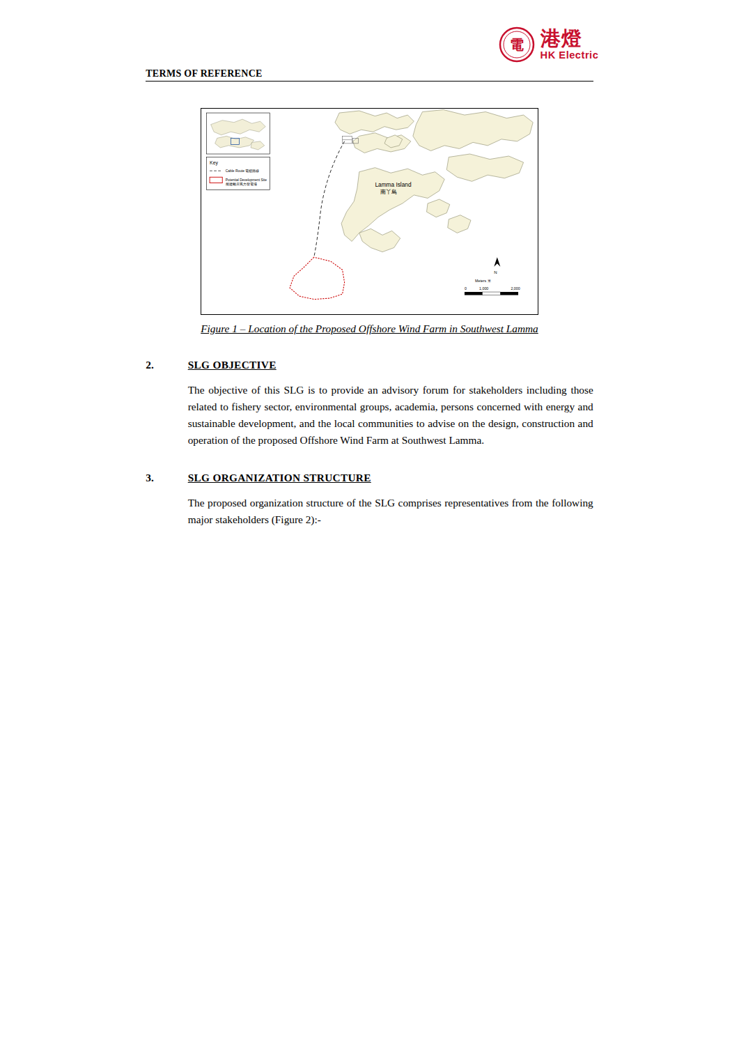電
港燈
HK Electric
TERMS OF REFERENCE
Key Cable Route 電纜路線 Potential Development Site 擬建離岸風力發電場 Lamma Island 南丫島 N Meters 米 0 1,000 2,000
Figure 1 – Location of the Proposed Offshore Wind Farm in Southwest Lamma
2.
SLG OBJECTIVE
The objective of this SLG is to provide an advisory forum for stakeholders including those related to fishery sector, environmental groups, academia, persons concerned with energy and sustainable development, and the local communities to advise on the design, construction and operation of the proposed Offshore Wind Farm at Southwest Lamma.
3.
SLG ORGANIZATION STRUCTURE
The proposed organization structure of the SLG comprises representatives from the following major stakeholders (Figure 2):-